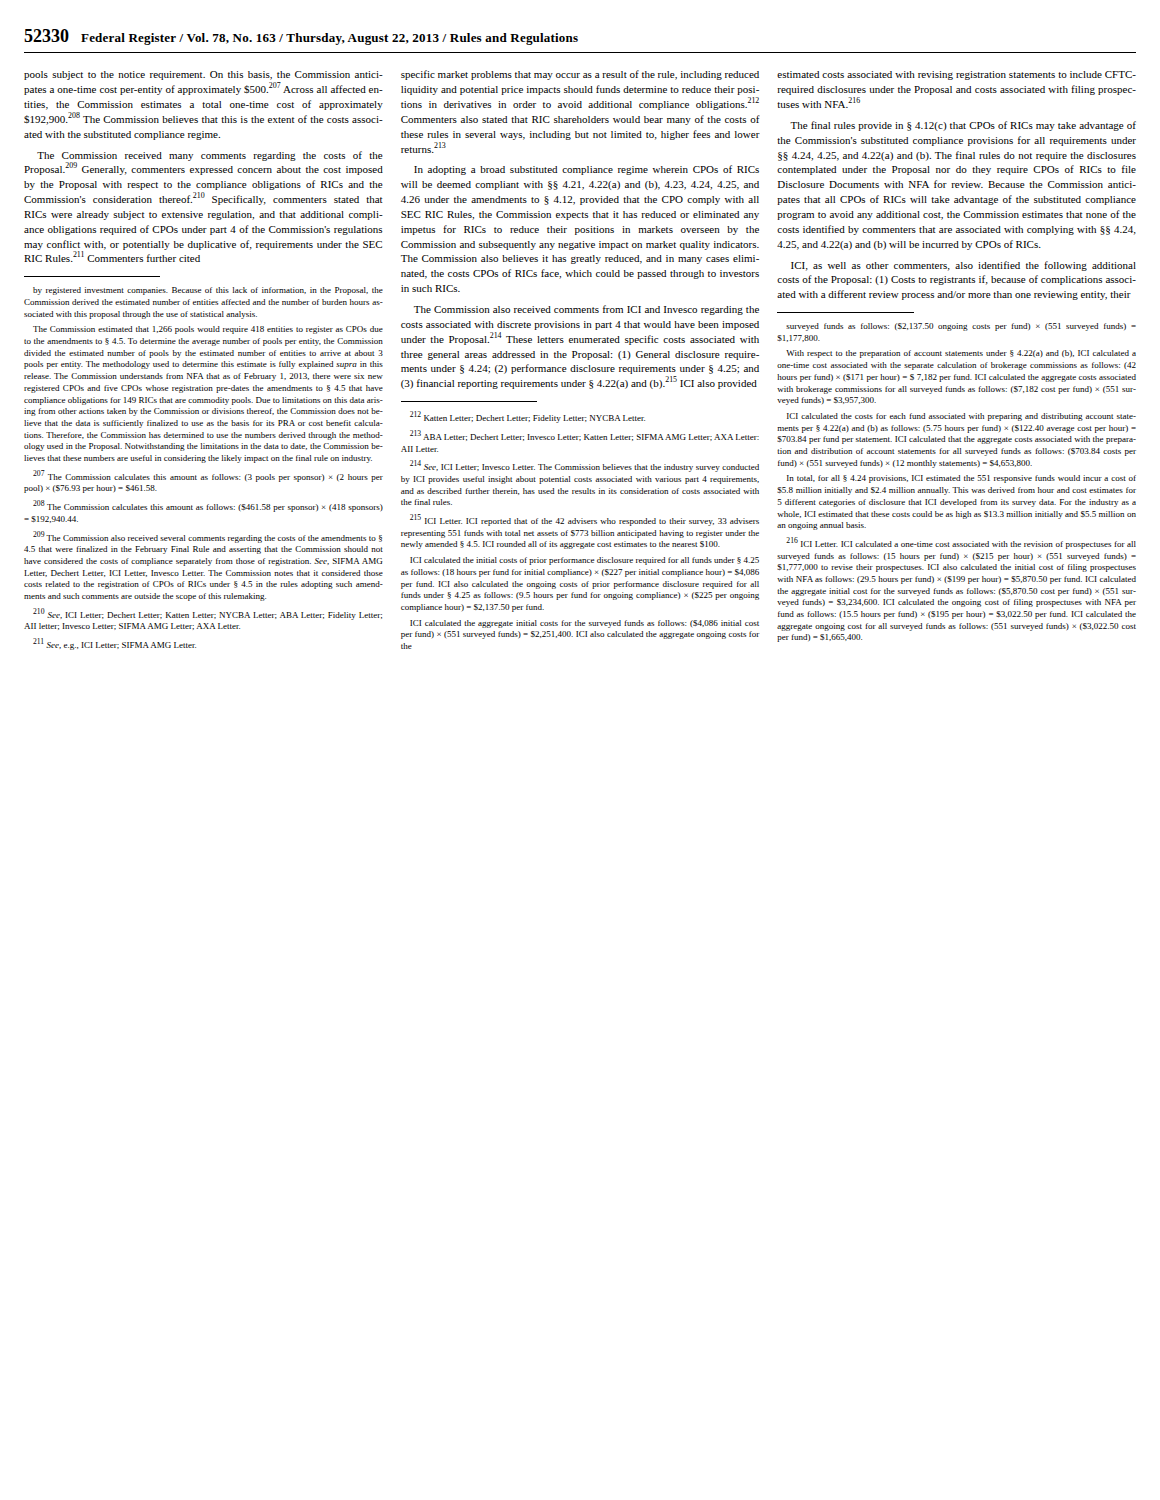52330 Federal Register / Vol. 78, No. 163 / Thursday, August 22, 2013 / Rules and Regulations
pools subject to the notice requirement. On this basis, the Commission anticipates a one-time cost per-entity of approximately $500.207 Across all affected entities, the Commission estimates a total one-time cost of approximately $192,900.208 The Commission believes that this is the extent of the costs associated with the substituted compliance regime.
The Commission received many comments regarding the costs of the Proposal.209 Generally, commenters expressed concern about the cost imposed by the Proposal with respect to the compliance obligations of RICs and the Commission's consideration thereof.210 Specifically, commenters stated that RICs were already subject to extensive regulation, and that additional compliance obligations required of CPOs under part 4 of the Commission's regulations may conflict with, or potentially be duplicative of, requirements under the SEC RIC Rules.211 Commenters further cited
by registered investment companies. Because of this lack of information, in the Proposal, the Commission derived the estimated number of entities affected and the number of burden hours associated with this proposal through the use of statistical analysis.
The Commission estimated that 1,266 pools would require 418 entities to register as CPOs due to the amendments to § 4.5. To determine the average number of pools per entity, the Commission divided the estimated number of pools by the estimated number of entities to arrive at about 3 pools per entity. The methodology used to determine this estimate is fully explained supra in this release. The Commission understands from NFA that as of February 1, 2013, there were six new registered CPOs and five CPOs whose registration pre-dates the amendments to § 4.5 that have compliance obligations for 149 RICs that are commodity pools. Due to limitations on this data arising from other actions taken by the Commission or divisions thereof, the Commission does not believe that the data is sufficiently finalized to use as the basis for its PRA or cost benefit calculations. Therefore, the Commission has determined to use the numbers derived through the methodology used in the Proposal. Notwithstanding the limitations in the data to date, the Commission believes that these numbers are useful in considering the likely impact on the final rule on industry.
207 The Commission calculates this amount as follows: (3 pools per sponsor) × (2 hours per pool) × ($76.93 per hour) = $461.58.
208 The Commission calculates this amount as follows: ($461.58 per sponsor) × (418 sponsors) = $192,940.44.
209 The Commission also received several comments regarding the costs of the amendments to § 4.5 that were finalized in the February Final Rule and asserting that the Commission should not have considered the costs of compliance separately from those of registration. See, SIFMA AMG Letter, Dechert Letter, ICI Letter, Invesco Letter. The Commission notes that it considered those costs related to the registration of CPOs of RICs under § 4.5 in the rules adopting such amendments and such comments are outside the scope of this rulemaking.
210 See, ICI Letter; Dechert Letter; Katten Letter; NYCBA Letter; ABA Letter; Fidelity Letter; AII letter; Invesco Letter; SIFMA AMG Letter; AXA Letter.
211 See, e.g., ICI Letter; SIFMA AMG Letter.
specific market problems that may occur as a result of the rule, including reduced liquidity and potential price impacts should funds determine to reduce their positions in derivatives in order to avoid additional compliance obligations.212 Commenters also stated that RIC shareholders would bear many of the costs of these rules in several ways, including but not limited to, higher fees and lower returns.213
In adopting a broad substituted compliance regime wherein CPOs of RICs will be deemed compliant with §§ 4.21, 4.22(a) and (b), 4.23, 4.24, 4.25, and 4.26 under the amendments to § 4.12, provided that the CPO comply with all SEC RIC Rules, the Commission expects that it has reduced or eliminated any impetus for RICs to reduce their positions in markets overseen by the Commission and subsequently any negative impact on market quality indicators. The Commission also believes it has greatly reduced, and in many cases eliminated, the costs CPOs of RICs face, which could be passed through to investors in such RICs.
The Commission also received comments from ICI and Invesco regarding the costs associated with discrete provisions in part 4 that would have been imposed under the Proposal.214 These letters enumerated specific costs associated with three general areas addressed in the Proposal: (1) General disclosure requirements under § 4.24; (2) performance disclosure requirements under § 4.25; and (3) financial reporting requirements under § 4.22(a) and (b).215 ICI also provided
212 Katten Letter; Dechert Letter; Fidelity Letter; NYCBA Letter.
213 ABA Letter; Dechert Letter; Invesco Letter; Katten Letter; SIFMA AMG Letter; AXA Letter: AII Letter.
214 See, ICI Letter; Invesco Letter. The Commission believes that the industry survey conducted by ICI provides useful insight about potential costs associated with various part 4 requirements, and as described further therein, has used the results in its consideration of costs associated with the final rules.
215 ICI Letter. ICI reported that of the 42 advisers who responded to their survey, 33 advisers representing 551 funds with total net assets of $773 billion anticipated having to register under the newly amended § 4.5. ICI rounded all of its aggregate cost estimates to the nearest $100.
ICI calculated the initial costs of prior performance disclosure required for all funds under § 4.25 as follows: (18 hours per fund for initial compliance) × ($227 per initial compliance hour) = $4,086 per fund. ICI also calculated the ongoing costs of prior performance disclosure required for all funds under § 4.25 as follows: (9.5 hours per fund for ongoing compliance) × ($225 per ongoing compliance hour) = $2,137.50 per fund.
ICI calculated the aggregate initial costs for the surveyed funds as follows: ($4,086 initial cost per fund) × (551 surveyed funds) = $2,251,400. ICI also calculated the aggregate ongoing costs for the
estimated costs associated with revising registration statements to include CFTC-required disclosures under the Proposal and costs associated with filing prospectuses with NFA.216
The final rules provide in § 4.12(c) that CPOs of RICs may take advantage of the Commission's substituted compliance provisions for all requirements under §§ 4.24, 4.25, and 4.22(a) and (b). The final rules do not require the disclosures contemplated under the Proposal nor do they require CPOs of RICs to file Disclosure Documents with NFA for review. Because the Commission anticipates that all CPOs of RICs will take advantage of the substituted compliance program to avoid any additional cost, the Commission estimates that none of the costs identified by commenters that are associated with complying with §§ 4.24, 4.25, and 4.22(a) and (b) will be incurred by CPOs of RICs.
ICI, as well as other commenters, also identified the following additional costs of the Proposal: (1) Costs to registrants if, because of complications associated with a different review process and/or more than one reviewing entity, their
surveyed funds as follows: ($2,137.50 ongoing costs per fund) × (551 surveyed funds) = $1,177,800.
With respect to the preparation of account statements under § 4.22(a) and (b), ICI calculated a one-time cost associated with the separate calculation of brokerage commissions as follows: (42 hours per fund) × ($171 per hour) = $ 7,182 per fund. ICI calculated the aggregate costs associated with brokerage commissions for all surveyed funds as follows: ($7,182 cost per fund) × (551 surveyed funds) = $3,957,300.
ICI calculated the costs for each fund associated with preparing and distributing account statements per § 4.22(a) and (b) as follows: (5.75 hours per fund) × ($122.40 average cost per hour) = $703.84 per fund per statement. ICI calculated that the aggregate costs associated with the preparation and distribution of account statements for all surveyed funds as follows: ($703.84 costs per fund) × (551 surveyed funds) × (12 monthly statements) = $4,653,800.
In total, for all § 4.24 provisions, ICI estimated the 551 responsive funds would incur a cost of $5.8 million initially and $2.4 million annually. This was derived from hour and cost estimates for 5 different categories of disclosure that ICI developed from its survey data. For the industry as a whole, ICI estimated that these costs could be as high as $13.3 million initially and $5.5 million on an ongoing annual basis.
216 ICI Letter. ICI calculated a one-time cost associated with the revision of prospectuses for all surveyed funds as follows: (15 hours per fund) × ($215 per hour) × (551 surveyed funds) = $1,777,000 to revise their prospectuses. ICI also calculated the initial cost of filing prospectuses with NFA as follows: (29.5 hours per fund) × ($199 per hour) = $5,870.50 per fund. ICI calculated the aggregate initial cost for the surveyed funds as follows: ($5,870.50 cost per fund) × (551 surveyed funds) = $3,234,600. ICI calculated the ongoing cost of filing prospectuses with NFA per fund as follows: (15.5 hours per fund) × ($195 per hour) = $3,022.50 per fund. ICI calculated the aggregate ongoing cost for all surveyed funds as follows: (551 surveyed funds) × ($3,022.50 cost per fund) = $1,665,400.